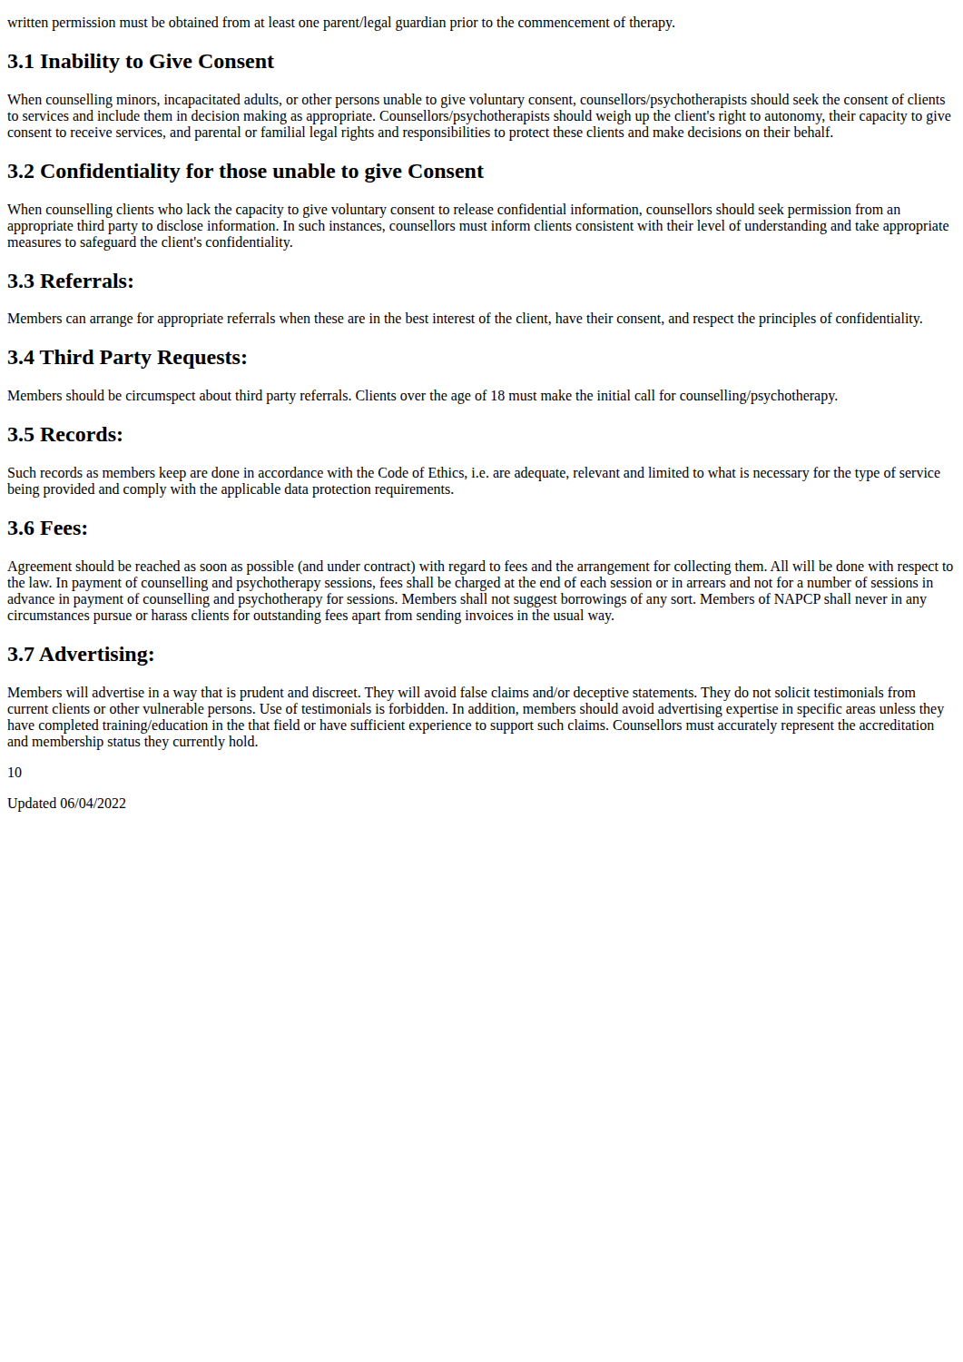written permission must be obtained from at least one parent/legal guardian prior to the commencement of therapy.
3.1 Inability to Give Consent
When counselling minors, incapacitated adults, or other persons unable to give voluntary consent, counsellors/psychotherapists should seek the consent of clients to services and include them in decision making as appropriate. Counsellors/psychotherapists should weigh up the client's right to autonomy, their capacity to give consent to receive services, and parental or familial legal rights and responsibilities to protect these clients and make decisions on their behalf.
3.2 Confidentiality for those unable to give Consent
When counselling clients who lack the capacity to give voluntary consent to release confidential information, counsellors should seek permission from an appropriate third party to disclose information. In such instances, counsellors must inform clients consistent with their level of understanding and take appropriate measures to safeguard the client's confidentiality.
3.3 Referrals:
Members can arrange for appropriate referrals when these are in the best interest of the client, have their consent, and respect the principles of confidentiality.
3.4 Third Party Requests:
Members should be circumspect about third party referrals. Clients over the age of 18 must make the initial call for counselling/psychotherapy.
3.5 Records:
Such records as members keep are done in accordance with the Code of Ethics, i.e. are adequate, relevant and limited to what is necessary for the type of service being provided and comply with the applicable data protection requirements.
3.6 Fees:
Agreement should be reached as soon as possible (and under contract) with regard to fees and the arrangement for collecting them. All will be done with respect to the law. In payment of counselling and psychotherapy sessions, fees shall be charged at the end of each session or in arrears and not for a number of sessions in advance in payment of counselling and psychotherapy for sessions. Members shall not suggest borrowings of any sort. Members of NAPCP shall never in any circumstances pursue or harass clients for outstanding fees apart from sending invoices in the usual way.
3.7 Advertising:
Members will advertise in a way that is prudent and discreet. They will avoid false claims and/or deceptive statements. They do not solicit testimonials from current clients or other vulnerable persons. Use of testimonials is forbidden. In addition, members should avoid advertising expertise in specific areas unless they have completed training/education in the that field or have sufficient experience to support such claims. Counsellors must accurately represent the accreditation and membership status they currently hold.
10
Updated 06/04/2022